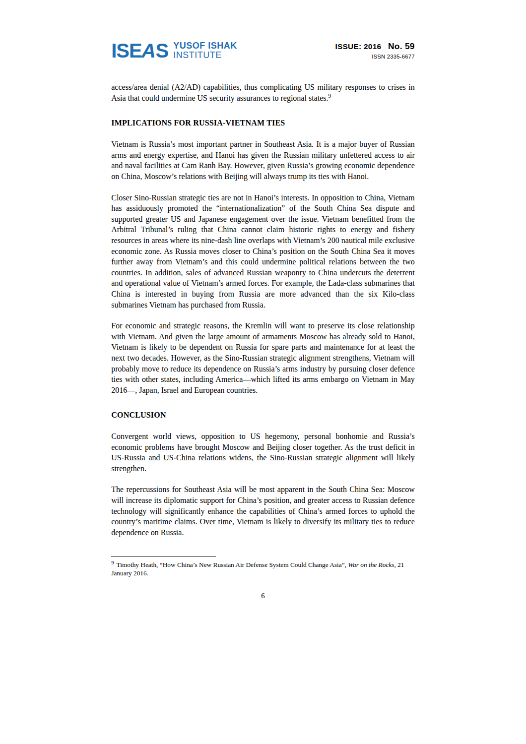ISEAS
YUSOF ISHAK INSTITUTE
ISSUE: 2016 No. 59
ISSN 2335-6677
access/area denial (A2/AD) capabilities, thus complicating US military responses to crises in Asia that could undermine US security assurances to regional states.9
IMPLICATIONS FOR RUSSIA-VIETNAM TIES
Vietnam is Russia’s most important partner in Southeast Asia. It is a major buyer of Russian arms and energy expertise, and Hanoi has given the Russian military unfettered access to air and naval facilities at Cam Ranh Bay. However, given Russia’s growing economic dependence on China, Moscow’s relations with Beijing will always trump its ties with Hanoi.
Closer Sino-Russian strategic ties are not in Hanoi’s interests. In opposition to China, Vietnam has assiduously promoted the “internationalization” of the South China Sea dispute and supported greater US and Japanese engagement over the issue. Vietnam benefitted from the Arbitral Tribunal’s ruling that China cannot claim historic rights to energy and fishery resources in areas where its nine-dash line overlaps with Vietnam’s 200 nautical mile exclusive economic zone. As Russia moves closer to China’s position on the South China Sea it moves further away from Vietnam’s and this could undermine political relations between the two countries. In addition, sales of advanced Russian weaponry to China undercuts the deterrent and operational value of Vietnam’s armed forces. For example, the Lada-class submarines that China is interested in buying from Russia are more advanced than the six Kilo-class submarines Vietnam has purchased from Russia.
For economic and strategic reasons, the Kremlin will want to preserve its close relationship with Vietnam. And given the large amount of armaments Moscow has already sold to Hanoi, Vietnam is likely to be dependent on Russia for spare parts and maintenance for at least the next two decades. However, as the Sino-Russian strategic alignment strengthens, Vietnam will probably move to reduce its dependence on Russia’s arms industry by pursuing closer defence ties with other states, including America—which lifted its arms embargo on Vietnam in May 2016—, Japan, Israel and European countries.
CONCLUSION
Convergent world views, opposition to US hegemony, personal bonhomie and Russia’s economic problems have brought Moscow and Beijing closer together. As the trust deficit in US-Russia and US-China relations widens, the Sino-Russian strategic alignment will likely strengthen.
The repercussions for Southeast Asia will be most apparent in the South China Sea: Moscow will increase its diplomatic support for China’s position, and greater access to Russian defence technology will significantly enhance the capabilities of China’s armed forces to uphold the country’s maritime claims. Over time, Vietnam is likely to diversify its military ties to reduce dependence on Russia.
9 Timothy Heath, “How China’s New Russian Air Defense System Could Change Asia”, War on the Rocks, 21 January 2016.
6